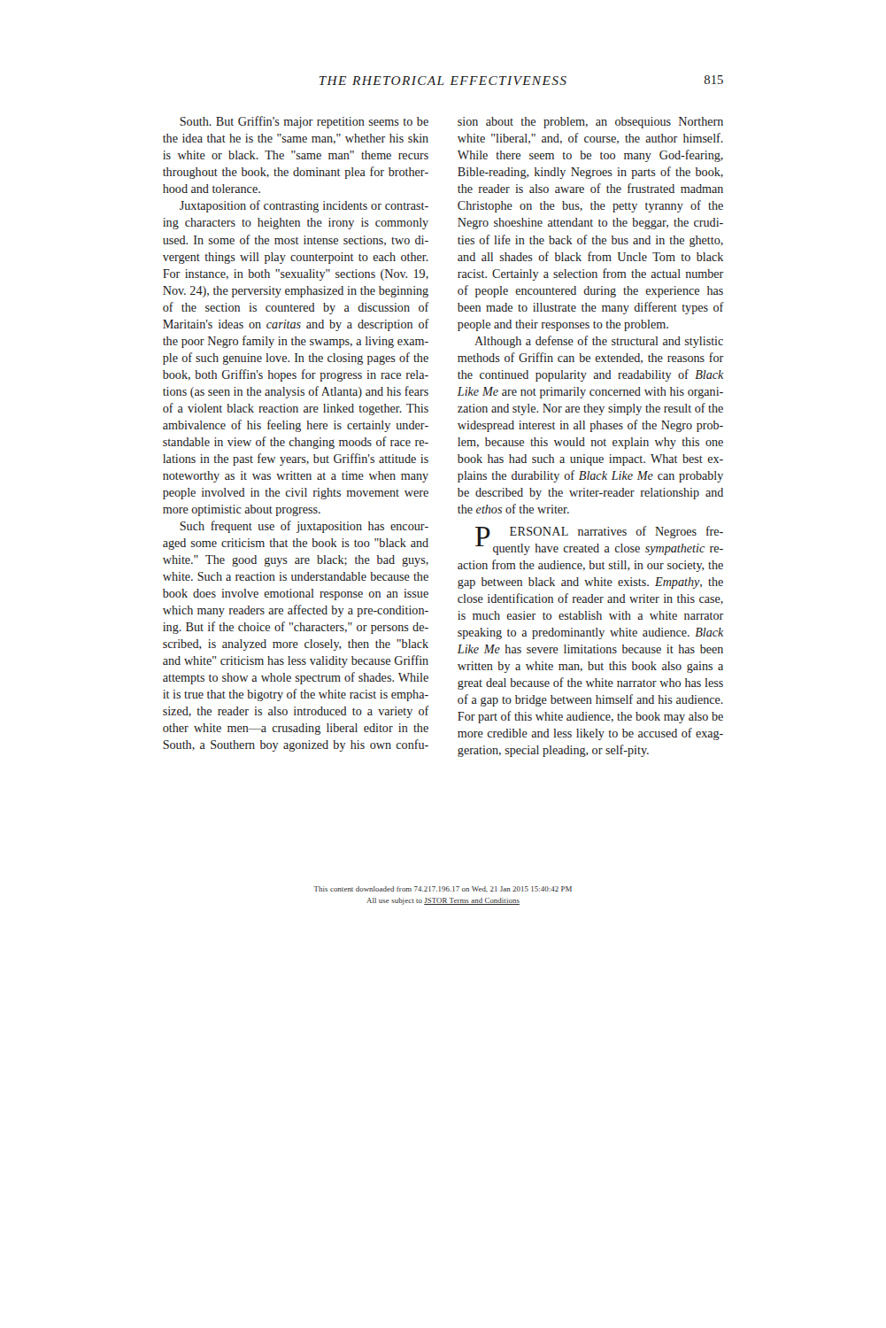THE RHETORICAL EFFECTIVENESS 815
South. But Griffin's major repetition seems to be the idea that he is the "same man," whether his skin is white or black. The "same man" theme recurs throughout the book, the dominant plea for brotherhood and tolerance.
Juxtaposition of contrasting incidents or contrasting characters to heighten the irony is commonly used. In some of the most intense sections, two divergent things will play counterpoint to each other. For instance, in both "sexuality" sections (Nov. 19, Nov. 24), the perversity emphasized in the beginning of the section is countered by a discussion of Maritain's ideas on caritas and by a description of the poor Negro family in the swamps, a living example of such genuine love. In the closing pages of the book, both Griffin's hopes for progress in race relations (as seen in the analysis of Atlanta) and his fears of a violent black reaction are linked together. This ambivalence of his feeling here is certainly understandable in view of the changing moods of race relations in the past few years, but Griffin's attitude is noteworthy as it was written at a time when many people involved in the civil rights movement were more optimistic about progress.
Such frequent use of juxtaposition has encouraged some criticism that the book is too "black and white." The good guys are black; the bad guys, white. Such a reaction is understandable because the book does involve emotional response on an issue which many readers are affected by a pre-conditioning. But if the choice of "characters," or persons described, is analyzed more closely, then the "black and white" criticism has less validity because Griffin attempts to show a whole spectrum of shades. While it is true that the bigotry of the white racist is emphasized, the reader is also introduced to a variety of other white men—a crusading liberal editor in the South, a Southern boy agonized by his own confusion about the problem, an obsequious Northern white "liberal," and, of course, the author himself. While there seem to be too many God-fearing, Bible-reading, kindly Negroes in parts of the book, the reader is also aware of the frustrated madman Christophe on the bus, the petty tyranny of the Negro shoeshine attendant to the beggar, the crudities of life in the back of the bus and in the ghetto, and all shades of black from Uncle Tom to black racist. Certainly a selection from the actual number of people encountered during the experience has been made to illustrate the many different types of people and their responses to the problem.
Although a defense of the structural and stylistic methods of Griffin can be extended, the reasons for the continued popularity and readability of Black Like Me are not primarily concerned with his organization and style. Nor are they simply the result of the widespread interest in all phases of the Negro problem, because this would not explain why this one book has had such a unique impact. What best explains the durability of Black Like Me can probably be described by the writer-reader relationship and the ethos of the writer.
PERSONAL narratives of Negroes frequently have created a close sympathetic reaction from the audience, but still, in our society, the gap between black and white exists. Empathy, the close identification of reader and writer in this case, is much easier to establish with a white narrator speaking to a predominantly white audience. Black Like Me has severe limitations because it has been written by a white man, but this book also gains a great deal because of the white narrator who has less of a gap to bridge between himself and his audience. For part of this white audience, the book may also be more credible and less likely to be accused of exaggeration, special pleading, or self-pity.
This content downloaded from 74.217.196.17 on Wed, 21 Jan 2015 15:40:42 PM
All use subject to JSTOR Terms and Conditions